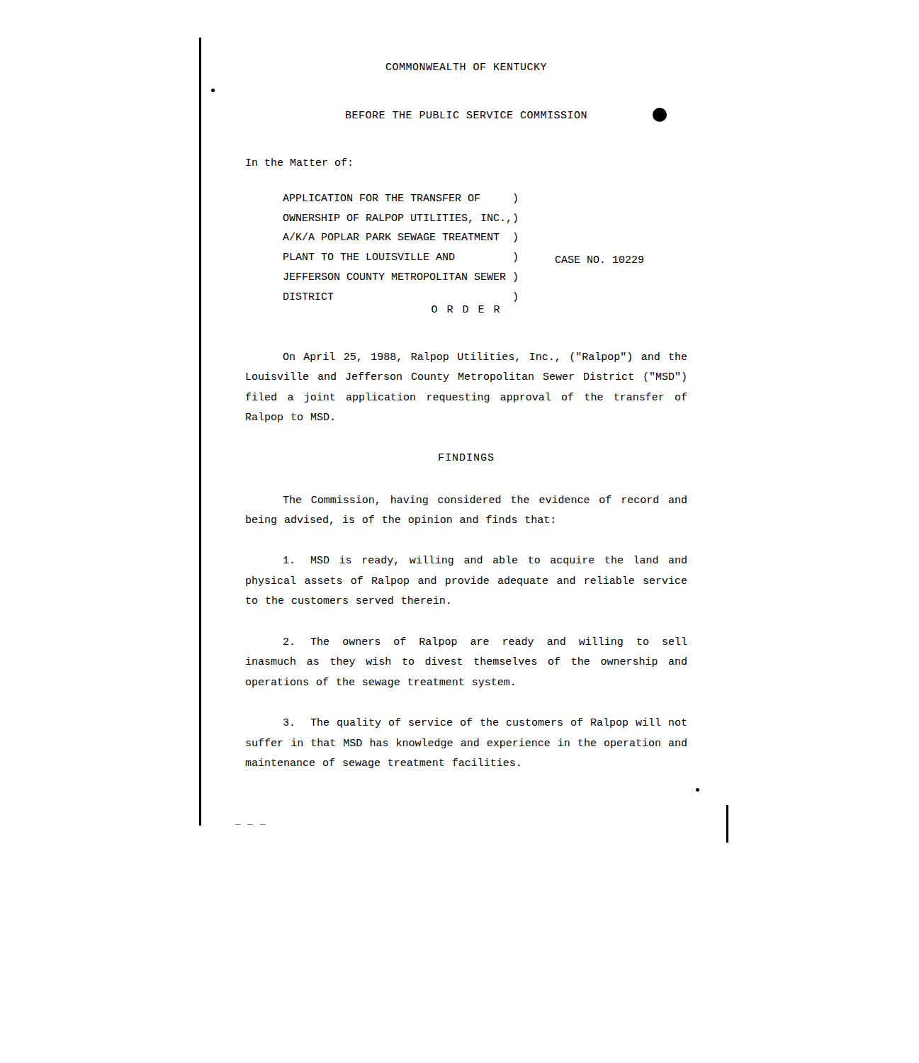COMMONWEALTH OF KENTUCKY
BEFORE THE PUBLIC SERVICE COMMISSION
In the Matter of:
| APPLICATION FOR THE TRANSFER OF | ) | |
| OWNERSHIP OF RALPOP UTILITIES, INC., | ) |
| A/K/A POPLAR PARK SEWAGE TREATMENT | ) |
| PLANT TO THE LOUISVILLE AND | ) |
| JEFFERSON COUNTY METROPOLITAN SEWER | ) |
| DISTRICT | ) |
CASE NO. 10229
O R D E R
On April 25, 1988, Ralpop Utilities, Inc., ("Ralpop") and the Louisville and Jefferson County Metropolitan Sewer District ("MSD") filed a joint application requesting approval of the transfer of Ralpop to MSD.
FINDINGS
The Commission, having considered the evidence of record and being advised, is of the opinion and finds that:
1. MSD is ready, willing and able to acquire the land and physical assets of Ralpop and provide adequate and reliable service to the customers served therein.
2. The owners of Ralpop are ready and willing to sell inasmuch as they wish to divest themselves of the ownership and operations of the sewage treatment system.
3. The quality of service of the customers of Ralpop will not suffer in that MSD has knowledge and experience in the operation and maintenance of sewage treatment facilities.
— — —